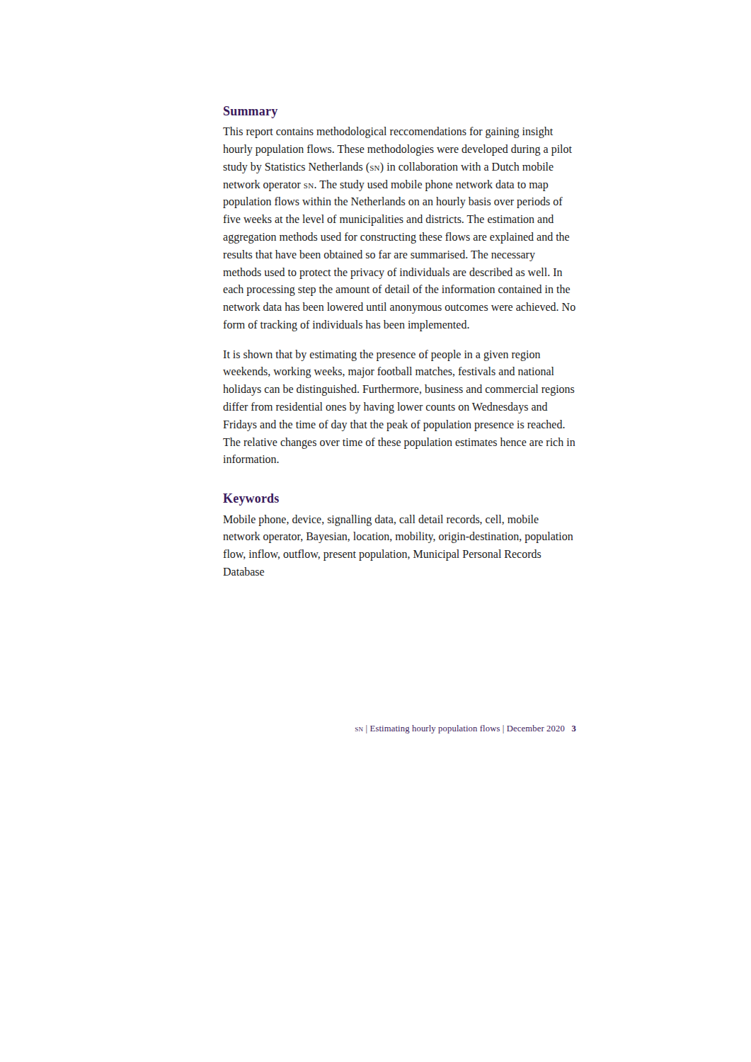Summary
This report contains methodological reccomendations for gaining insight hourly population flows. These methodologies were developed during a pilot study by Statistics Netherlands (sn) in collaboration with a Dutch mobile network operator sn. The study used mobile phone network data to map population flows within the Netherlands on an hourly basis over periods of five weeks at the level of municipalities and districts. The estimation and aggregation methods used for constructing these flows are explained and the results that have been obtained so far are summarised. The necessary methods used to protect the privacy of individuals are described as well. In each processing step the amount of detail of the information contained in the network data has been lowered until anonymous outcomes were achieved. No form of tracking of individuals has been implemented.
It is shown that by estimating the presence of people in a given region weekends, working weeks, major football matches, festivals and national holidays can be distinguished. Furthermore, business and commercial regions differ from residential ones by having lower counts on Wednesdays and Fridays and the time of day that the peak of population presence is reached. The relative changes over time of these population estimates hence are rich in information.
Keywords
Mobile phone, device, signalling data, call detail records, cell, mobile network operator, Bayesian, location, mobility, origin-destination, population flow, inflow, outflow, present population, Municipal Personal Records Database
sn | Estimating hourly population flows | December 2020 3